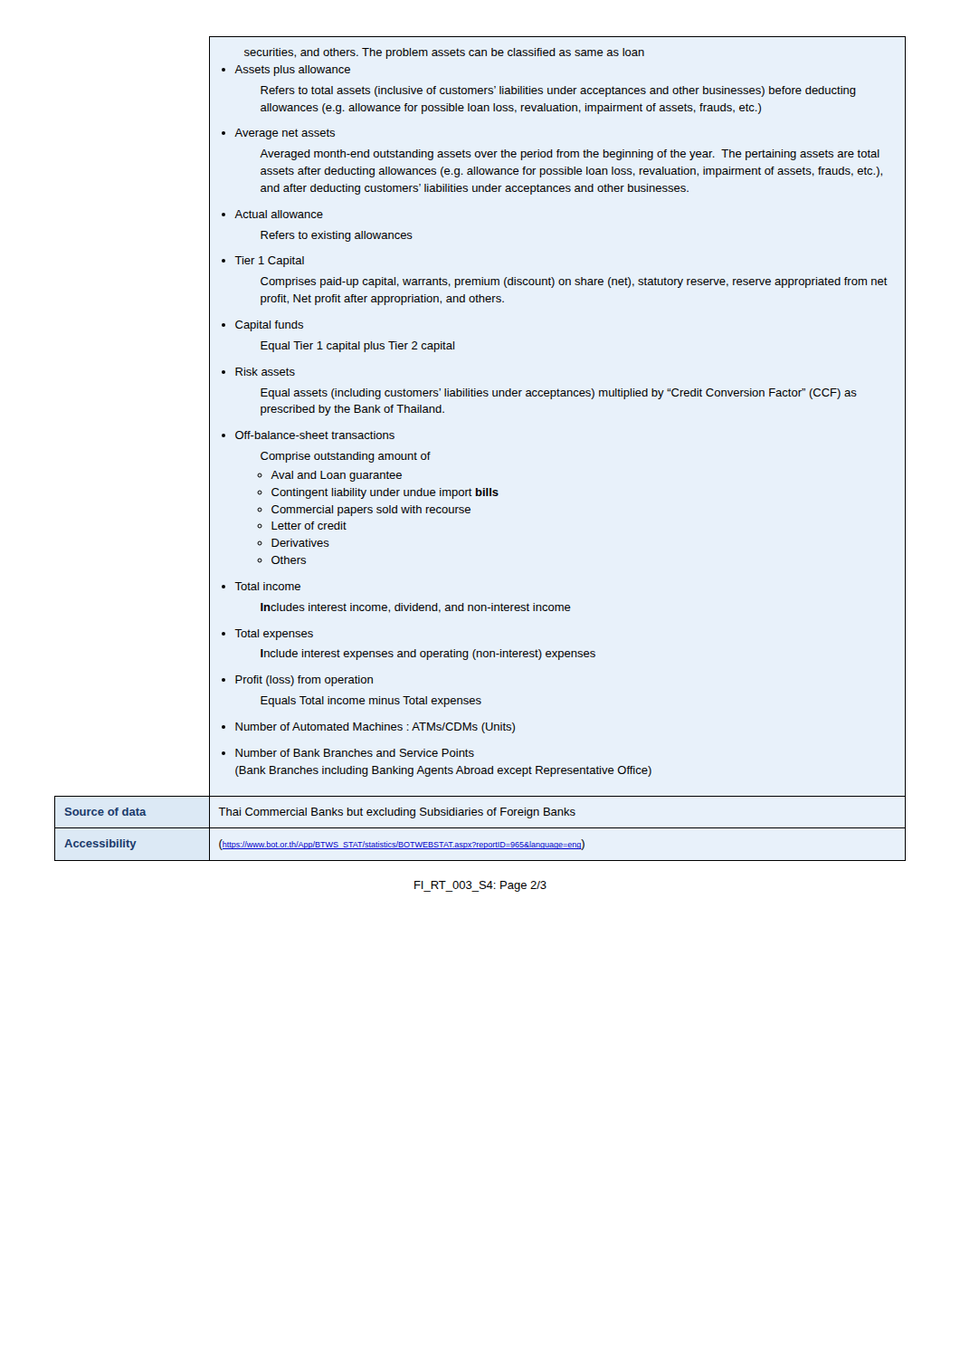| | securities, and others. The problem assets can be classified as same as loan Assets plus allowance Refers to total assets (inclusive of customers’ liabilities under acceptances and other businesses) before deducting allowances (e.g. allowance for possible loan loss, revaluation, impairment of assets, frauds, etc.) Average net assets Averaged month-end outstanding assets over the period from the beginning of the year. The pertaining assets are total assets after deducting allowances (e.g. allowance for possible loan loss, revaluation, impairment of assets, frauds, etc.), and after deducting customers’ liabilities under acceptances and other businesses. Actual allowance Refers to existing allowances Tier 1 Capital Comprises paid-up capital, warrants, premium (discount) on share (net), statutory reserve, reserve appropriated from net profit, Net profit after appropriation, and others. Capital funds Equal Tier 1 capital plus Tier 2 capital Risk assets Equal assets (including customers’ liabilities under acceptances) multiplied by “Credit Conversion Factor” (CCF) as prescribed by the Bank of Thailand. Off-balance-sheet transactions Comprise outstanding amount of Aval and Loan guarantee Contingent liability under undue import bills Commercial papers sold with recourse Letter of credit Derivatives Others Total income In cludes interest income, dividend, and non-interest income Total expenses I nclude interest expenses and operating (non-interest) expenses Profit (loss) from operation Equals Total income minus Total expenses Number of Automated Machines : ATMs/CDMs (Units) Number of Bank Branches and Service Points (Bank Branches including Banking Agents Abroad except Representative Office) |
| Source of data | Thai Commercial Banks but excluding Subsidiaries of Foreign Banks |
| Accessibility | ( https://www.bot.or.th/App/BTWS_STAT/statistics/BOTWEBSTAT.aspx?reportID=965&language=eng ) |
FI_RT_003_S4: Page 2/3